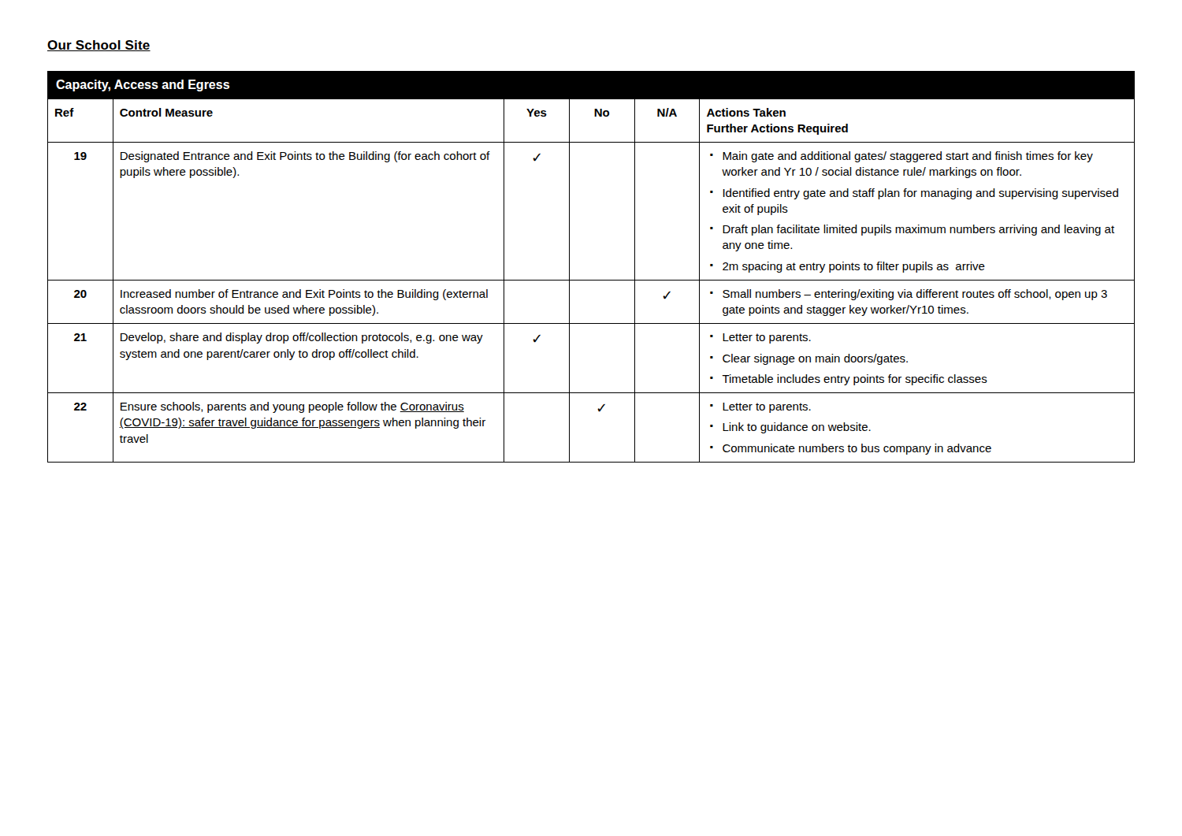Our School Site
| Capacity, Access and Egress |
| Ref | Control Measure | Yes | No | N/A | Actions Taken Further Actions Required |
| 19 | Designated Entrance and Exit Points to the Building (for each cohort of pupils where possible). | | | | Main gate and additional gates/ staggered start and finish times for key worker and Yr 10 / social distance rule/ markings on floor. Identified entry gate and staff plan for managing and supervising supervised exit of pupils Draft plan facilitate limited pupils maximum numbers arriving and leaving at any one time. 2m spacing at entry points to filter pupils as arrive |
| 20 | Increased number of Entrance and Exit Points to the Building (external classroom doors should be used where possible). | | | | Small numbers – entering/exiting via different routes off school, open up 3 gate points and stagger key worker/Yr10 times. |
| 21 | Develop, share and display drop off/collection protocols, e.g. one way system and one parent/carer only to drop off/collect child. | | | | Letter to parents. Clear signage on main doors/gates. Timetable includes entry points for specific classes |
| 22 | Ensure schools, parents and young people follow the Coronavirus (COVID-19): safer travel guidance for passengers when planning their travel | | | | Letter to parents. Link to guidance on website. Communicate numbers to bus company in advance |